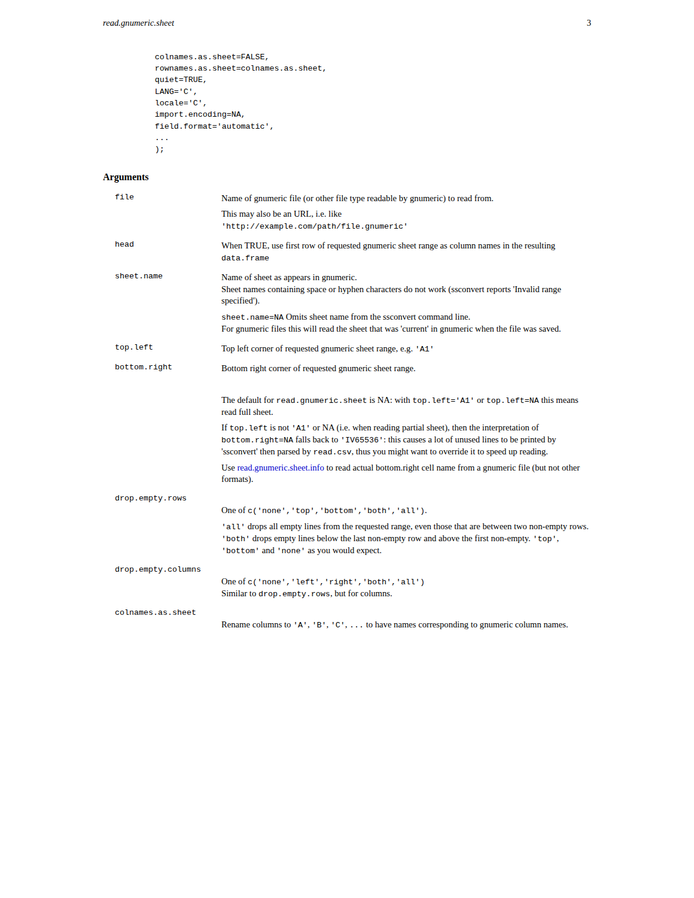read.gnumeric.sheet 3
colnames.as.sheet=FALSE,
rownames.as.sheet=colnames.as.sheet,
quiet=TRUE,
LANG='C',
locale='C',
import.encoding=NA,
field.format='automatic',
...
);
Arguments
file
Name of gnumeric file (or other file type readable by gnumeric) to read from.
This may also be an URL, i.e. like
'http://example.com/path/file.gnumeric'
head
When TRUE, use first row of requested gnumeric sheet range as column names in the resulting data.frame
sheet.name
Name of sheet as appears in gnumeric.
Sheet names containing space or hyphen characters do not work (ssconvert reports 'Invalid range specified').
sheet.name=NA Omits sheet name from the ssconvert command line.
For gnumeric files this will read the sheet that was 'current' in gnumeric when the file was saved.
top.left
Top left corner of requested gnumeric sheet range, e.g. 'A1'
bottom.right
Bottom right corner of requested gnumeric sheet range.
The default for read.gnumeric.sheet is NA: with top.left='A1' or top.left=NA this means read full sheet.
If top.left is not 'A1' or NA (i.e. when reading partial sheet), then the interpretation of bottom.right=NA falls back to 'IV65536': this causes a lot of unused lines to be printed by 'ssconvert' then parsed by read.csv, thus you might want to override it to speed up reading.
Use read.gnumeric.sheet.info to read actual bottom.right cell name from a gnumeric file (but not other formats).
drop.empty.rows
One of c('none','top','bottom','both','all').
'all' drops all empty lines from the requested range, even those that are between two non-empty rows. 'both' drops empty lines below the last non-empty row and above the first non-empty. 'top', 'bottom' and 'none' as you would expect.
drop.empty.columns
One of c('none','left','right','both','all')
Similar to drop.empty.rows, but for columns.
colnames.as.sheet
Rename columns to 'A', 'B', 'C', ... to have names corresponding to gnumeric column names.